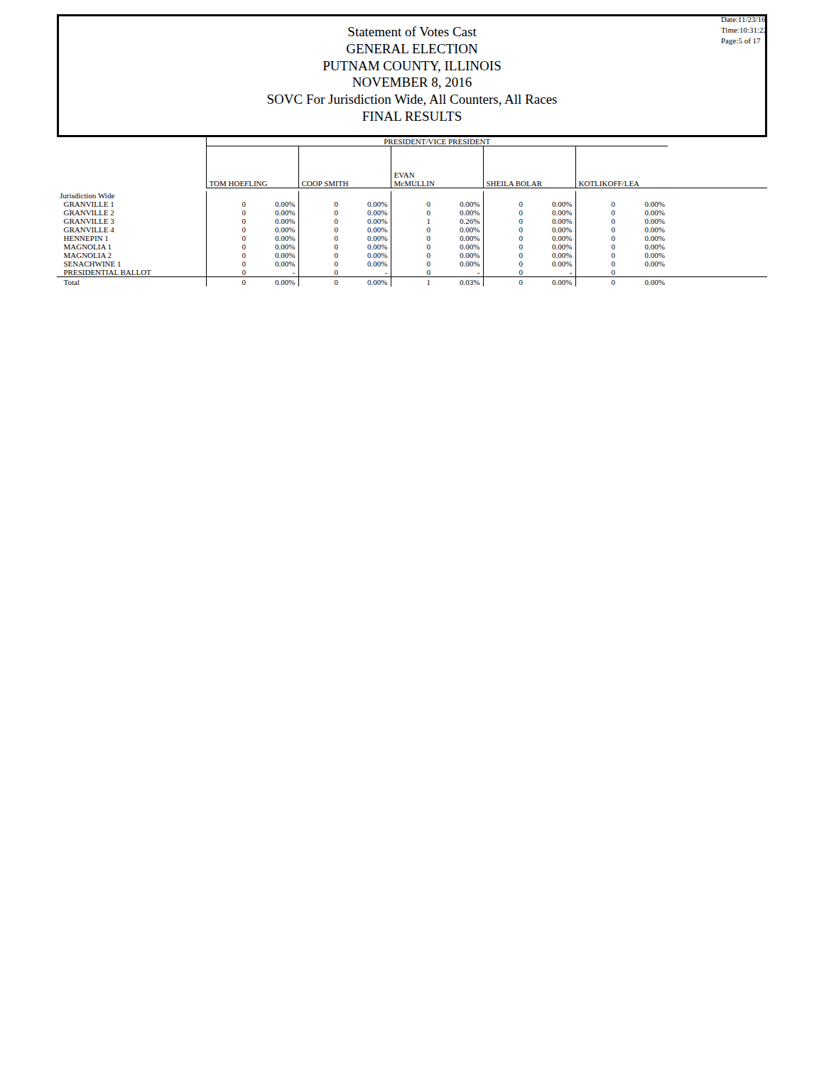Date:11/23/16
Time:10:31:22
Page:5 of 17
Statement of Votes Cast
GENERAL ELECTION
PUTNAM COUNTY, ILLINOIS
NOVEMBER 8, 2016
SOVC For Jurisdiction Wide, All Counters, All Races
FINAL RESULTS
| | PRESIDENT/VICE PRESIDENT | |
| --- | --- | --- |
| | TOM HOEFLING | COOP SMITH | EVAN McMULLIN | SHEILA BOLAR | KOTLIKOFF/LEA | |
| Jurisdiction Wide | | | | | | | | | | | |
| GRANVILLE 1 | 0 | 0.00% | 0 | 0.00% | 0 | 0.00% | 0 | 0.00% | 0 | 0.00% | |
| GRANVILLE 2 | 0 | 0.00% | 0 | 0.00% | 0 | 0.00% | 0 | 0.00% | 0 | 0.00% | |
| GRANVILLE 3 | 0 | 0.00% | 0 | 0.00% | 1 | 0.26% | 0 | 0.00% | 0 | 0.00% | |
| GRANVILLE 4 | 0 | 0.00% | 0 | 0.00% | 0 | 0.00% | 0 | 0.00% | 0 | 0.00% | |
| HENNEPIN 1 | 0 | 0.00% | 0 | 0.00% | 0 | 0.00% | 0 | 0.00% | 0 | 0.00% | |
| MAGNOLIA 1 | 0 | 0.00% | 0 | 0.00% | 0 | 0.00% | 0 | 0.00% | 0 | 0.00% | |
| MAGNOLIA 2 | 0 | 0.00% | 0 | 0.00% | 0 | 0.00% | 0 | 0.00% | 0 | 0.00% | |
| SENACHWINE 1 | 0 | 0.00% | 0 | 0.00% | 0 | 0.00% | 0 | 0.00% | 0 | 0.00% | |
| PRESIDENTIAL BALLOT | 0 | - | 0 | - | 0 | - | 0 | - | 0 | | |
| Total | 0 | 0.00% | 0 | 0.00% | 1 | 0.03% | 0 | 0.00% | 0 | 0.00% | |